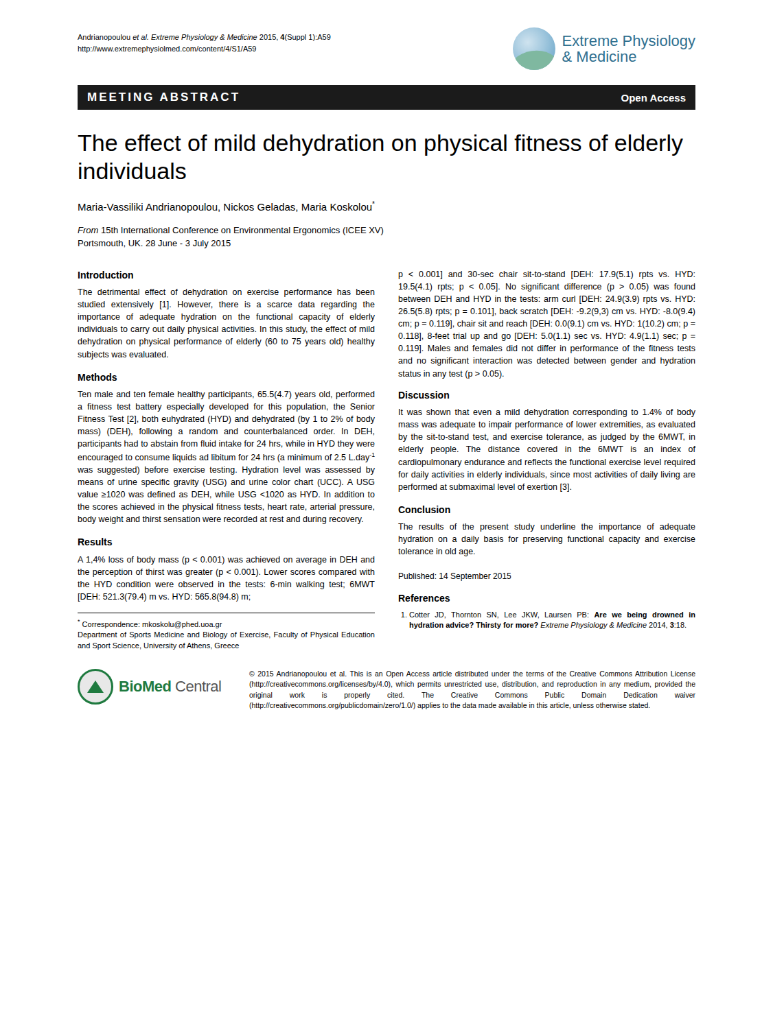Andrianopoulou et al. Extreme Physiology & Medicine 2015, 4(Suppl 1):A59
http://www.extremephysiolmed.com/content/4/S1/A59
Extreme Physiology& Medicine
MEETING ABSTRACT Open Access
The effect of mild dehydration on physical fitness of elderly individuals
Maria-Vassiliki Andrianopoulou, Nickos Geladas, Maria Koskolou*
From 15th International Conference on Environmental Ergonomics (ICEE XV)
Portsmouth, UK. 28 June - 3 July 2015
Introduction
The detrimental effect of dehydration on exercise performance has been studied extensively [1]. However, there is a scarce data regarding the importance of adequate hydration on the functional capacity of elderly individuals to carry out daily physical activities. In this study, the effect of mild dehydration on physical performance of elderly (60 to 75 years old) healthy subjects was evaluated.
Methods
Ten male and ten female healthy participants, 65.5(4.7) years old, performed a fitness test battery especially developed for this population, the Senior Fitness Test [2], both euhydrated (HYD) and dehydrated (by 1 to 2% of body mass) (DEH), following a random and counterbalanced order. In DEH, participants had to abstain from fluid intake for 24 hrs, while in HYD they were encouraged to consume liquids ad libitum for 24 hrs (a minimum of 2.5 L.day-1 was suggested) before exercise testing. Hydration level was assessed by means of urine specific gravity (USG) and urine color chart (UCC). A USG value ≥1020 was defined as DEH, while USG <1020 as HYD. In addition to the scores achieved in the physical fitness tests, heart rate, arterial pressure, body weight and thirst sensation were recorded at rest and during recovery.
Results
A 1,4% loss of body mass (p < 0.001) was achieved on average in DEH and the perception of thirst was greater (p < 0.001). Lower scores compared with the HYD condition were observed in the tests: 6-min walking test; 6MWT [DEH: 521.3(79.4) m vs. HYD: 565.8(94.8) m;
* Correspondence: mkoskolu@phed.uoa.gr
Department of Sports Medicine and Biology of Exercise, Faculty of Physical Education and Sport Science, University of Athens, Greece
p < 0.001] and 30-sec chair sit-to-stand [DEH: 17.9(5.1) rpts vs. HYD: 19.5(4.1) rpts; p < 0.05]. No significant difference (p > 0.05) was found between DEH and HYD in the tests: arm curl [DEH: 24.9(3.9) rpts vs. HYD: 26.5(5.8) rpts; p = 0.101], back scratch [DEH: -9.2(9,3) cm vs. HYD: -8.0(9.4) cm; p = 0.119], chair sit and reach [DEH: 0.0(9.1) cm vs. HYD: 1(10.2) cm; p = 0.118], 8-feet trial up and go [DEH: 5.0(1.1) sec vs. HYD: 4.9(1.1) sec; p = 0.119]. Males and females did not differ in performance of the fitness tests and no significant interaction was detected between gender and hydration status in any test (p > 0.05).
Discussion
It was shown that even a mild dehydration corresponding to 1.4% of body mass was adequate to impair performance of lower extremities, as evaluated by the sit-to-stand test, and exercise tolerance, as judged by the 6MWT, in elderly people. The distance covered in the 6MWT is an index of cardiopulmonary endurance and reflects the functional exercise level required for daily activities in elderly individuals, since most activities of daily living are performed at submaximal level of exertion [3].
Conclusion
The results of the present study underline the importance of adequate hydration on a daily basis for preserving functional capacity and exercise tolerance in old age.
Published: 14 September 2015
References
Cotter JD, Thornton SN, Lee JKW, Laursen PB: Are we being drowned in hydration advice? Thirsty for more? Extreme Physiology & Medicine 2014, 3:18.
BioMed Central
© 2015 Andrianopoulou et al. This is an Open Access article distributed under the terms of the Creative Commons Attribution License (http://creativecommons.org/licenses/by/4.0), which permits unrestricted use, distribution, and reproduction in any medium, provided the original work is properly cited. The Creative Commons Public Domain Dedication waiver (http://creativecommons.org/publicdomain/zero/1.0/) applies to the data made available in this article, unless otherwise stated.